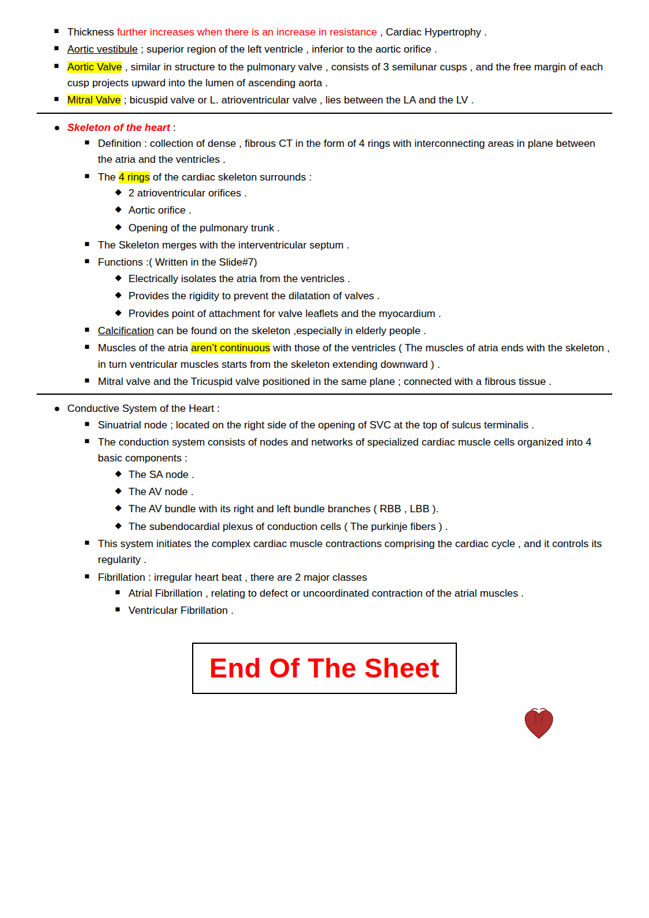Thickness further increases when there is an increase in resistance , Cardiac Hypertrophy .
Aortic vestibule ; superior region of the left ventricle , inferior to the aortic orifice .
Aortic Valve , similar in structure to the pulmonary valve , consists of 3 semilunar cusps , and the free margin of each cusp projects upward into the lumen of ascending aorta .
Mitral Valve ; bicuspid valve or L. atrioventricular valve , lies between the LA and the LV .
Skeleton of the heart :
Definition : collection of dense , fibrous CT in the form of 4 rings with interconnecting areas in plane between the atria and the ventricles .
The 4 rings of the cardiac skeleton surrounds :
2 atrioventricular orifices .
Aortic orifice .
Opening of the pulmonary trunk .
The Skeleton merges with the interventricular septum .
Functions :( Written in the Slide#7)
Electrically isolates the atria from the ventricles .
Provides the rigidity to prevent the dilatation of valves .
Provides point of attachment for valve leaflets and the myocardium .
Calcification can be found on the skeleton ,especially in elderly people .
Muscles of the atria aren’t continuous with those of the ventricles ( The muscles of atria ends with the skeleton , in turn ventricular muscles starts from the skeleton extending downward ) .
Mitral valve and the Tricuspid valve positioned in the same plane ; connected with a fibrous tissue .
Conductive System of the Heart :
Sinuatrial node ; located on the right side of the opening of SVC at the top of sulcus terminalis .
The conduction system consists of nodes and networks of specialized cardiac muscle cells organized into 4 basic components :
The SA node .
The AV node .
The AV bundle with its right and left bundle branches ( RBB , LBB ).
The subendocardial plexus of conduction cells ( The purkinje fibers ) .
This system initiates the complex cardiac muscle contractions comprising the cardiac cycle , and it controls its regularity .
Fibrillation : irregular heart beat , there are 2 major classes
Atrial Fibrillation , relating to defect or uncoordinated contraction of the atrial muscles .
Ventricular Fibrillation .
End Of The Sheet